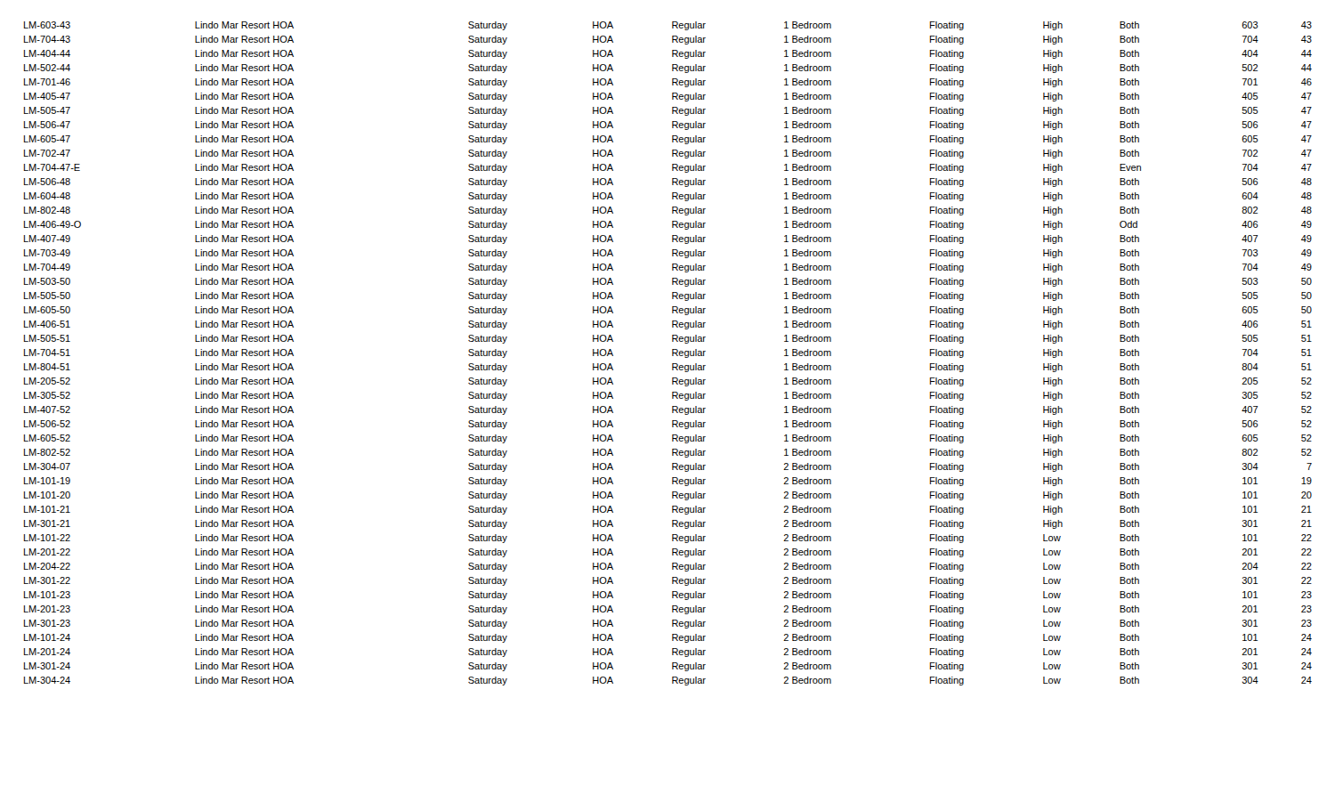| LM-603-43 | Lindo Mar Resort HOA | Saturday | HOA | Regular | 1 Bedroom | Floating | High | Both | 603 | 43 |
| LM-704-43 | Lindo Mar Resort HOA | Saturday | HOA | Regular | 1 Bedroom | Floating | High | Both | 704 | 43 |
| LM-404-44 | Lindo Mar Resort HOA | Saturday | HOA | Regular | 1 Bedroom | Floating | High | Both | 404 | 44 |
| LM-502-44 | Lindo Mar Resort HOA | Saturday | HOA | Regular | 1 Bedroom | Floating | High | Both | 502 | 44 |
| LM-701-46 | Lindo Mar Resort HOA | Saturday | HOA | Regular | 1 Bedroom | Floating | High | Both | 701 | 46 |
| LM-405-47 | Lindo Mar Resort HOA | Saturday | HOA | Regular | 1 Bedroom | Floating | High | Both | 405 | 47 |
| LM-505-47 | Lindo Mar Resort HOA | Saturday | HOA | Regular | 1 Bedroom | Floating | High | Both | 505 | 47 |
| LM-506-47 | Lindo Mar Resort HOA | Saturday | HOA | Regular | 1 Bedroom | Floating | High | Both | 506 | 47 |
| LM-605-47 | Lindo Mar Resort HOA | Saturday | HOA | Regular | 1 Bedroom | Floating | High | Both | 605 | 47 |
| LM-702-47 | Lindo Mar Resort HOA | Saturday | HOA | Regular | 1 Bedroom | Floating | High | Both | 702 | 47 |
| LM-704-47-E | Lindo Mar Resort HOA | Saturday | HOA | Regular | 1 Bedroom | Floating | High | Even | 704 | 47 |
| LM-506-48 | Lindo Mar Resort HOA | Saturday | HOA | Regular | 1 Bedroom | Floating | High | Both | 506 | 48 |
| LM-604-48 | Lindo Mar Resort HOA | Saturday | HOA | Regular | 1 Bedroom | Floating | High | Both | 604 | 48 |
| LM-802-48 | Lindo Mar Resort HOA | Saturday | HOA | Regular | 1 Bedroom | Floating | High | Both | 802 | 48 |
| LM-406-49-O | Lindo Mar Resort HOA | Saturday | HOA | Regular | 1 Bedroom | Floating | High | Odd | 406 | 49 |
| LM-407-49 | Lindo Mar Resort HOA | Saturday | HOA | Regular | 1 Bedroom | Floating | High | Both | 407 | 49 |
| LM-703-49 | Lindo Mar Resort HOA | Saturday | HOA | Regular | 1 Bedroom | Floating | High | Both | 703 | 49 |
| LM-704-49 | Lindo Mar Resort HOA | Saturday | HOA | Regular | 1 Bedroom | Floating | High | Both | 704 | 49 |
| LM-503-50 | Lindo Mar Resort HOA | Saturday | HOA | Regular | 1 Bedroom | Floating | High | Both | 503 | 50 |
| LM-505-50 | Lindo Mar Resort HOA | Saturday | HOA | Regular | 1 Bedroom | Floating | High | Both | 505 | 50 |
| LM-605-50 | Lindo Mar Resort HOA | Saturday | HOA | Regular | 1 Bedroom | Floating | High | Both | 605 | 50 |
| LM-406-51 | Lindo Mar Resort HOA | Saturday | HOA | Regular | 1 Bedroom | Floating | High | Both | 406 | 51 |
| LM-505-51 | Lindo Mar Resort HOA | Saturday | HOA | Regular | 1 Bedroom | Floating | High | Both | 505 | 51 |
| LM-704-51 | Lindo Mar Resort HOA | Saturday | HOA | Regular | 1 Bedroom | Floating | High | Both | 704 | 51 |
| LM-804-51 | Lindo Mar Resort HOA | Saturday | HOA | Regular | 1 Bedroom | Floating | High | Both | 804 | 51 |
| LM-205-52 | Lindo Mar Resort HOA | Saturday | HOA | Regular | 1 Bedroom | Floating | High | Both | 205 | 52 |
| LM-305-52 | Lindo Mar Resort HOA | Saturday | HOA | Regular | 1 Bedroom | Floating | High | Both | 305 | 52 |
| LM-407-52 | Lindo Mar Resort HOA | Saturday | HOA | Regular | 1 Bedroom | Floating | High | Both | 407 | 52 |
| LM-506-52 | Lindo Mar Resort HOA | Saturday | HOA | Regular | 1 Bedroom | Floating | High | Both | 506 | 52 |
| LM-605-52 | Lindo Mar Resort HOA | Saturday | HOA | Regular | 1 Bedroom | Floating | High | Both | 605 | 52 |
| LM-802-52 | Lindo Mar Resort HOA | Saturday | HOA | Regular | 1 Bedroom | Floating | High | Both | 802 | 52 |
| LM-304-07 | Lindo Mar Resort HOA | Saturday | HOA | Regular | 2 Bedroom | Floating | High | Both | 304 | 7 |
| LM-101-19 | Lindo Mar Resort HOA | Saturday | HOA | Regular | 2 Bedroom | Floating | High | Both | 101 | 19 |
| LM-101-20 | Lindo Mar Resort HOA | Saturday | HOA | Regular | 2 Bedroom | Floating | High | Both | 101 | 20 |
| LM-101-21 | Lindo Mar Resort HOA | Saturday | HOA | Regular | 2 Bedroom | Floating | High | Both | 101 | 21 |
| LM-301-21 | Lindo Mar Resort HOA | Saturday | HOA | Regular | 2 Bedroom | Floating | High | Both | 301 | 21 |
| LM-101-22 | Lindo Mar Resort HOA | Saturday | HOA | Regular | 2 Bedroom | Floating | Low | Both | 101 | 22 |
| LM-201-22 | Lindo Mar Resort HOA | Saturday | HOA | Regular | 2 Bedroom | Floating | Low | Both | 201 | 22 |
| LM-204-22 | Lindo Mar Resort HOA | Saturday | HOA | Regular | 2 Bedroom | Floating | Low | Both | 204 | 22 |
| LM-301-22 | Lindo Mar Resort HOA | Saturday | HOA | Regular | 2 Bedroom | Floating | Low | Both | 301 | 22 |
| LM-101-23 | Lindo Mar Resort HOA | Saturday | HOA | Regular | 2 Bedroom | Floating | Low | Both | 101 | 23 |
| LM-201-23 | Lindo Mar Resort HOA | Saturday | HOA | Regular | 2 Bedroom | Floating | Low | Both | 201 | 23 |
| LM-301-23 | Lindo Mar Resort HOA | Saturday | HOA | Regular | 2 Bedroom | Floating | Low | Both | 301 | 23 |
| LM-101-24 | Lindo Mar Resort HOA | Saturday | HOA | Regular | 2 Bedroom | Floating | Low | Both | 101 | 24 |
| LM-201-24 | Lindo Mar Resort HOA | Saturday | HOA | Regular | 2 Bedroom | Floating | Low | Both | 201 | 24 |
| LM-301-24 | Lindo Mar Resort HOA | Saturday | HOA | Regular | 2 Bedroom | Floating | Low | Both | 301 | 24 |
| LM-304-24 | Lindo Mar Resort HOA | Saturday | HOA | Regular | 2 Bedroom | Floating | Low | Both | 304 | 24 |